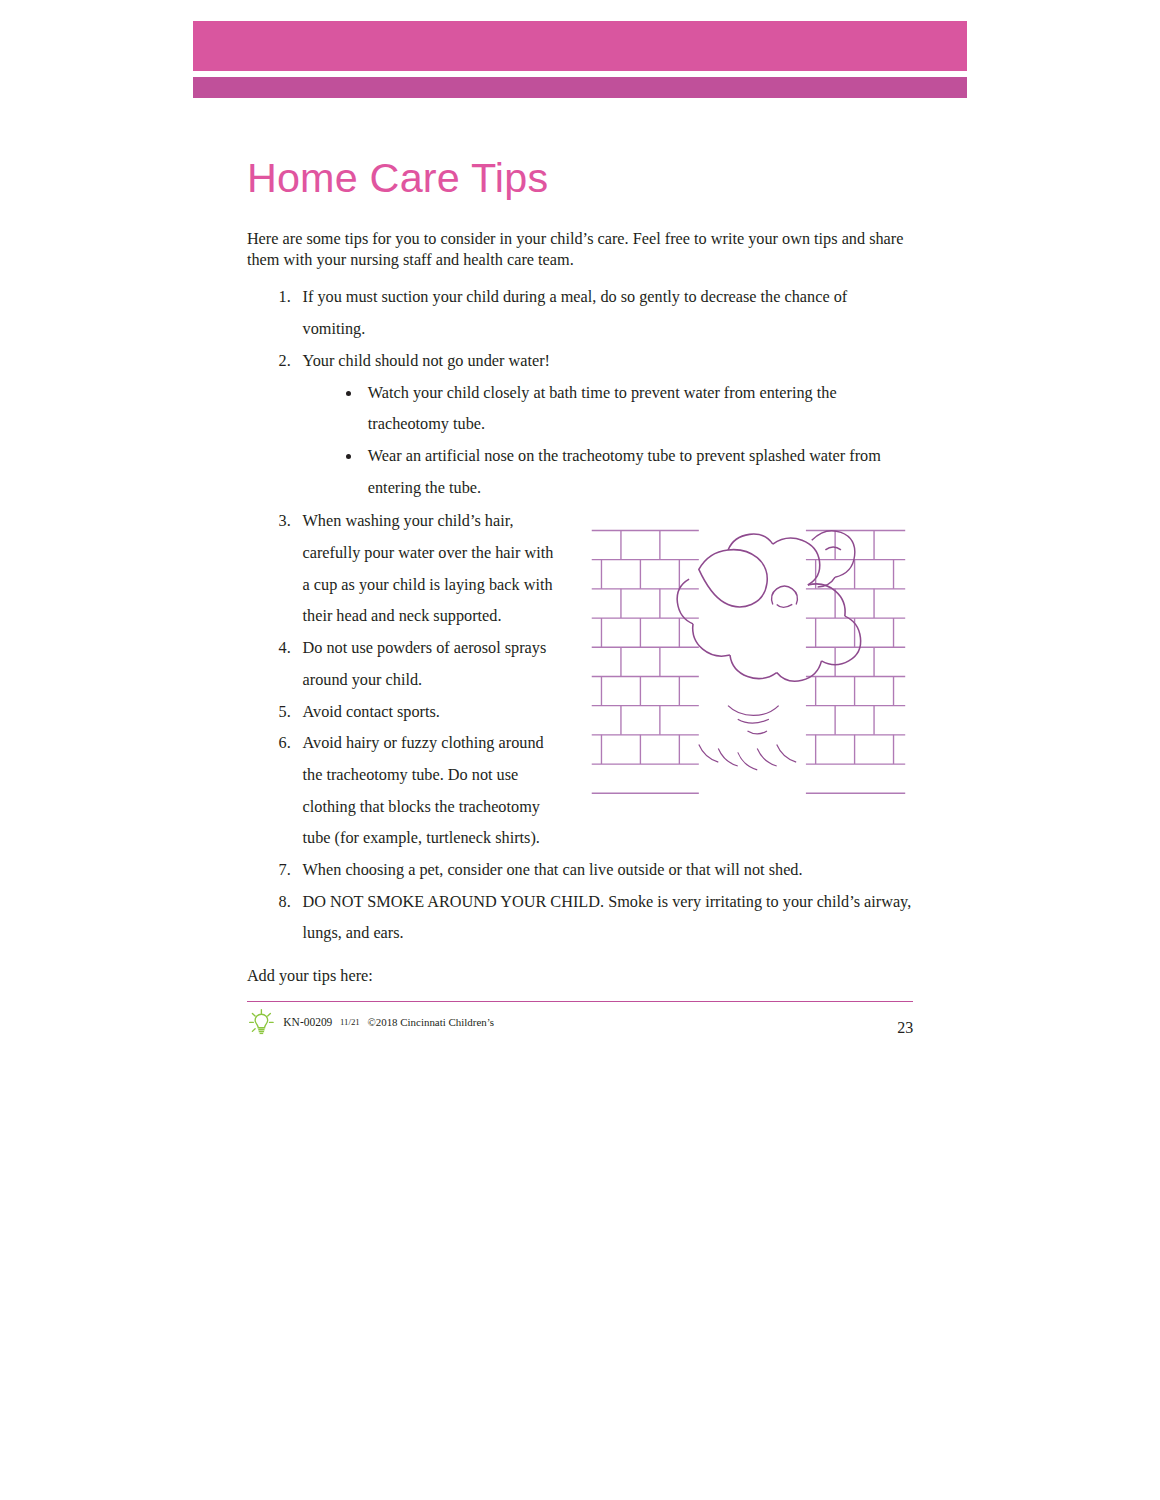Home Care Tips
Here are some tips for you to consider in your child’s care. Feel free to write your own tips and share them with your nursing staff and health care team.
If you must suction your child during a meal, do so gently to decrease the chance of vomiting.
Your child should not go under water!
Watch your child closely at bath time to prevent water from entering the tracheotomy tube.
Wear an artificial nose on the tracheotomy tube to prevent splashed water from entering the tube.
When washing your child’s hair, carefully pour water over the hair with a cup as your child is laying back with their head and neck supported.
Do not use powders of aerosol sprays around your child.
Avoid contact sports.
Avoid hairy or fuzzy clothing around the tracheotomy tube. Do not use clothing that blocks the tracheotomy tube (for example, turtleneck shirts).
When choosing a pet, consider one that can live outside or that will not shed.
DO NOT SMOKE AROUND YOUR CHILD. Smoke is very irritating to your child’s airway, lungs, and ears.
Add your tips here:
KN-00209 11/21 ©2018 Cincinnati Children’s
23